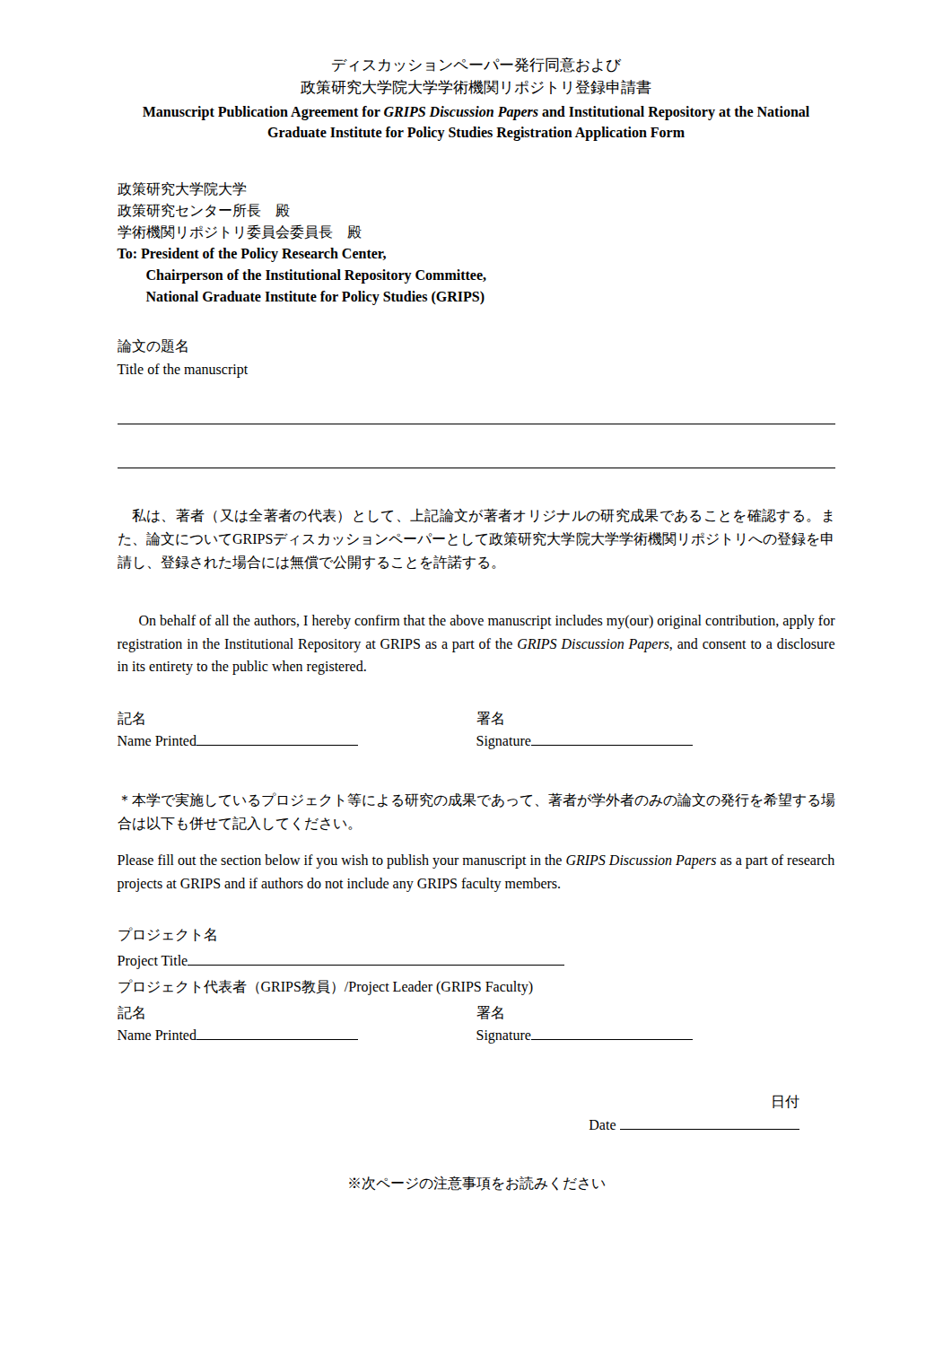ディスカッションペーパー発行同意および
政策研究大学院大学学術機関リポジトリ登録申請書
Manuscript Publication Agreement for GRIPS Discussion Papers and Institutional Repository at the National Graduate Institute for Policy Studies Registration Application Form
政策研究大学院大学
政策研究センター所長　殿
学術機関リポジトリ委員会委員長　殿
To: President of the Policy Research Center, Chairperson of the Institutional Repository Committee, National Graduate Institute for Policy Studies (GRIPS)
論文の題名
Title of the manuscript
私は、著者（又は全著者の代表）として、上記論文が著者オリジナルの研究成果であることを確認する。また、論文についてGRIPSディスカッションペーパーとして政策研究大学院大学学術機関リポジトリへの登録を申請し、登録された場合には無償で公開することを許諾する。
On behalf of all the authors, I hereby confirm that the above manuscript includes my(our) original contribution, apply for registration in the Institutional Repository at GRIPS as a part of the GRIPS Discussion Papers, and consent to a disclosure in its entirety to the public when registered.
記名 Name Printed
署名 Signature
＊本学で実施しているプロジェクト等による研究の成果であって、著者が学外者のみの論文の発行を希望する場合は以下も併せて記入してください。
Please fill out the section below if you wish to publish your manuscript in the GRIPS Discussion Papers as a part of research projects at GRIPS and if authors do not include any GRIPS faculty members.
プロジェクト名
Project Title
プロジェクト代表者（GRIPS教員）/Project Leader (GRIPS Faculty)
記名 Name Printed
署名 Signature
日付 Date
※次ページの注意事項をお読みください